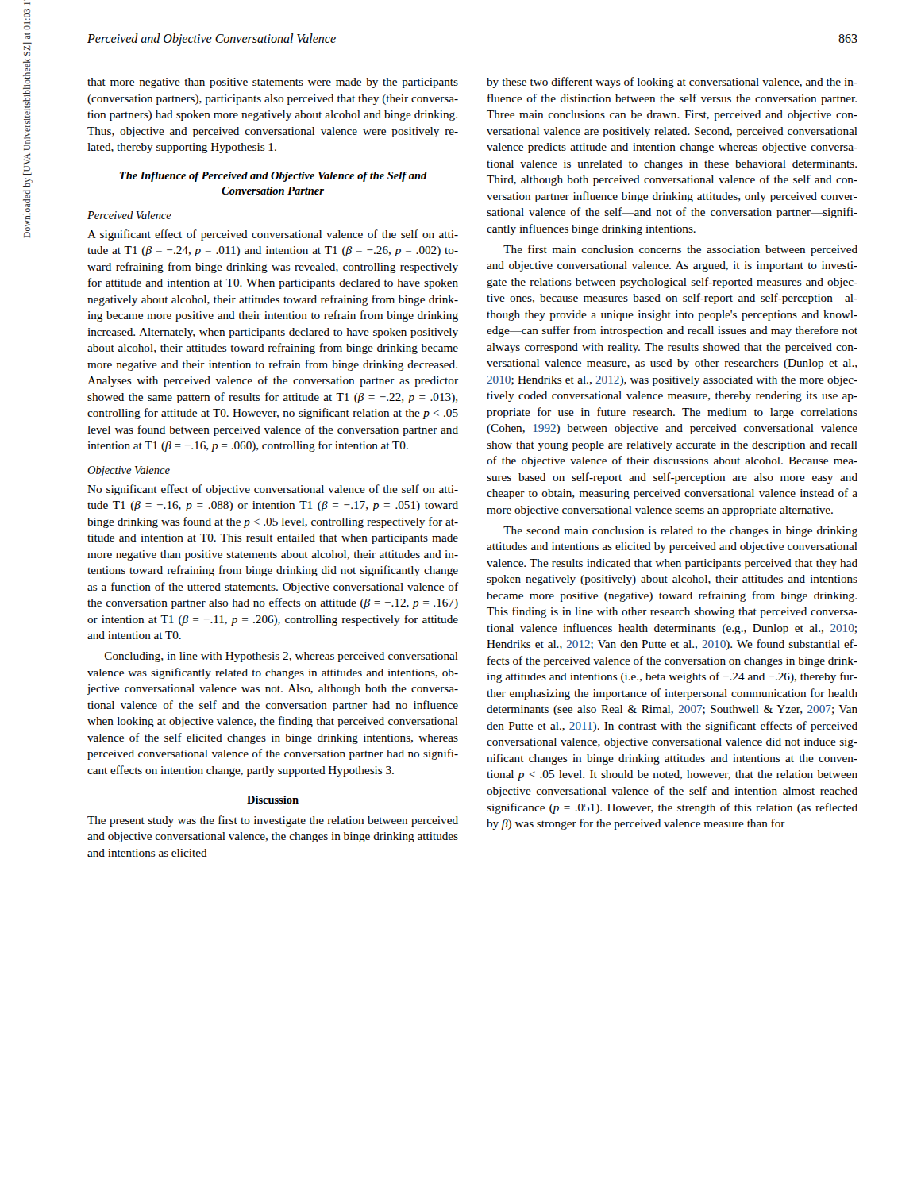Downloaded by [UVA Universiteitsbibliotheek SZ] at 01:03 17 February 2016
Perceived and Objective Conversational Valence 863
that more negative than positive statements were made by the participants (conversation partners), participants also perceived that they (their conversation partners) had spoken more negatively about alcohol and binge drinking. Thus, objective and perceived conversational valence were positively related, thereby supporting Hypothesis 1.
The Influence of Perceived and Objective Valence of the Self and Conversation Partner
Perceived Valence
A significant effect of perceived conversational valence of the self on attitude at T1 (β = −.24, p = .011) and intention at T1 (β = −.26, p = .002) toward refraining from binge drinking was revealed, controlling respectively for attitude and intention at T0. When participants declared to have spoken negatively about alcohol, their attitudes toward refraining from binge drinking became more positive and their intention to refrain from binge drinking increased. Alternately, when participants declared to have spoken positively about alcohol, their attitudes toward refraining from binge drinking became more negative and their intention to refrain from binge drinking decreased. Analyses with perceived valence of the conversation partner as predictor showed the same pattern of results for attitude at T1 (β = −.22, p = .013), controlling for attitude at T0. However, no significant relation at the p < .05 level was found between perceived valence of the conversation partner and intention at T1 (β = −.16, p = .060), controlling for intention at T0.
Objective Valence
No significant effect of objective conversational valence of the self on attitude T1 (β = −.16, p = .088) or intention T1 (β = −.17, p = .051) toward binge drinking was found at the p < .05 level, controlling respectively for attitude and intention at T0. This result entailed that when participants made more negative than positive statements about alcohol, their attitudes and intentions toward refraining from binge drinking did not significantly change as a function of the uttered statements. Objective conversational valence of the conversation partner also had no effects on attitude (β = −.12, p = .167) or intention at T1 (β = −.11, p = .206), controlling respectively for attitude and intention at T0.
Concluding, in line with Hypothesis 2, whereas perceived conversational valence was significantly related to changes in attitudes and intentions, objective conversational valence was not. Also, although both the conversational valence of the self and the conversation partner had no influence when looking at objective valence, the finding that perceived conversational valence of the self elicited changes in binge drinking intentions, whereas perceived conversational valence of the conversation partner had no significant effects on intention change, partly supported Hypothesis 3.
Discussion
The present study was the first to investigate the relation between perceived and objective conversational valence, the changes in binge drinking attitudes and intentions as elicited
by these two different ways of looking at conversational valence, and the influence of the distinction between the self versus the conversation partner. Three main conclusions can be drawn. First, perceived and objective conversational valence are positively related. Second, perceived conversational valence predicts attitude and intention change whereas objective conversational valence is unrelated to changes in these behavioral determinants. Third, although both perceived conversational valence of the self and conversation partner influence binge drinking attitudes, only perceived conversational valence of the self—and not of the conversation partner—significantly influences binge drinking intentions.
The first main conclusion concerns the association between perceived and objective conversational valence. As argued, it is important to investigate the relations between psychological self-reported measures and objective ones, because measures based on self-report and self-perception—although they provide a unique insight into people's perceptions and knowledge—can suffer from introspection and recall issues and may therefore not always correspond with reality. The results showed that the perceived conversational valence measure, as used by other researchers (Dunlop et al., 2010; Hendriks et al., 2012), was positively associated with the more objectively coded conversational valence measure, thereby rendering its use appropriate for use in future research. The medium to large correlations (Cohen, 1992) between objective and perceived conversational valence show that young people are relatively accurate in the description and recall of the objective valence of their discussions about alcohol. Because measures based on self-report and self-perception are also more easy and cheaper to obtain, measuring perceived conversational valence instead of a more objective conversational valence seems an appropriate alternative.
The second main conclusion is related to the changes in binge drinking attitudes and intentions as elicited by perceived and objective conversational valence. The results indicated that when participants perceived that they had spoken negatively (positively) about alcohol, their attitudes and intentions became more positive (negative) toward refraining from binge drinking. This finding is in line with other research showing that perceived conversational valence influences health determinants (e.g., Dunlop et al., 2010; Hendriks et al., 2012; Van den Putte et al., 2010). We found substantial effects of the perceived valence of the conversation on changes in binge drinking attitudes and intentions (i.e., beta weights of −.24 and −.26), thereby further emphasizing the importance of interpersonal communication for health determinants (see also Real & Rimal, 2007; Southwell & Yzer, 2007; Van den Putte et al., 2011). In contrast with the significant effects of perceived conversational valence, objective conversational valence did not induce significant changes in binge drinking attitudes and intentions at the conventional p < .05 level. It should be noted, however, that the relation between objective conversational valence of the self and intention almost reached significance (p = .051). However, the strength of this relation (as reflected by β) was stronger for the perceived valence measure than for